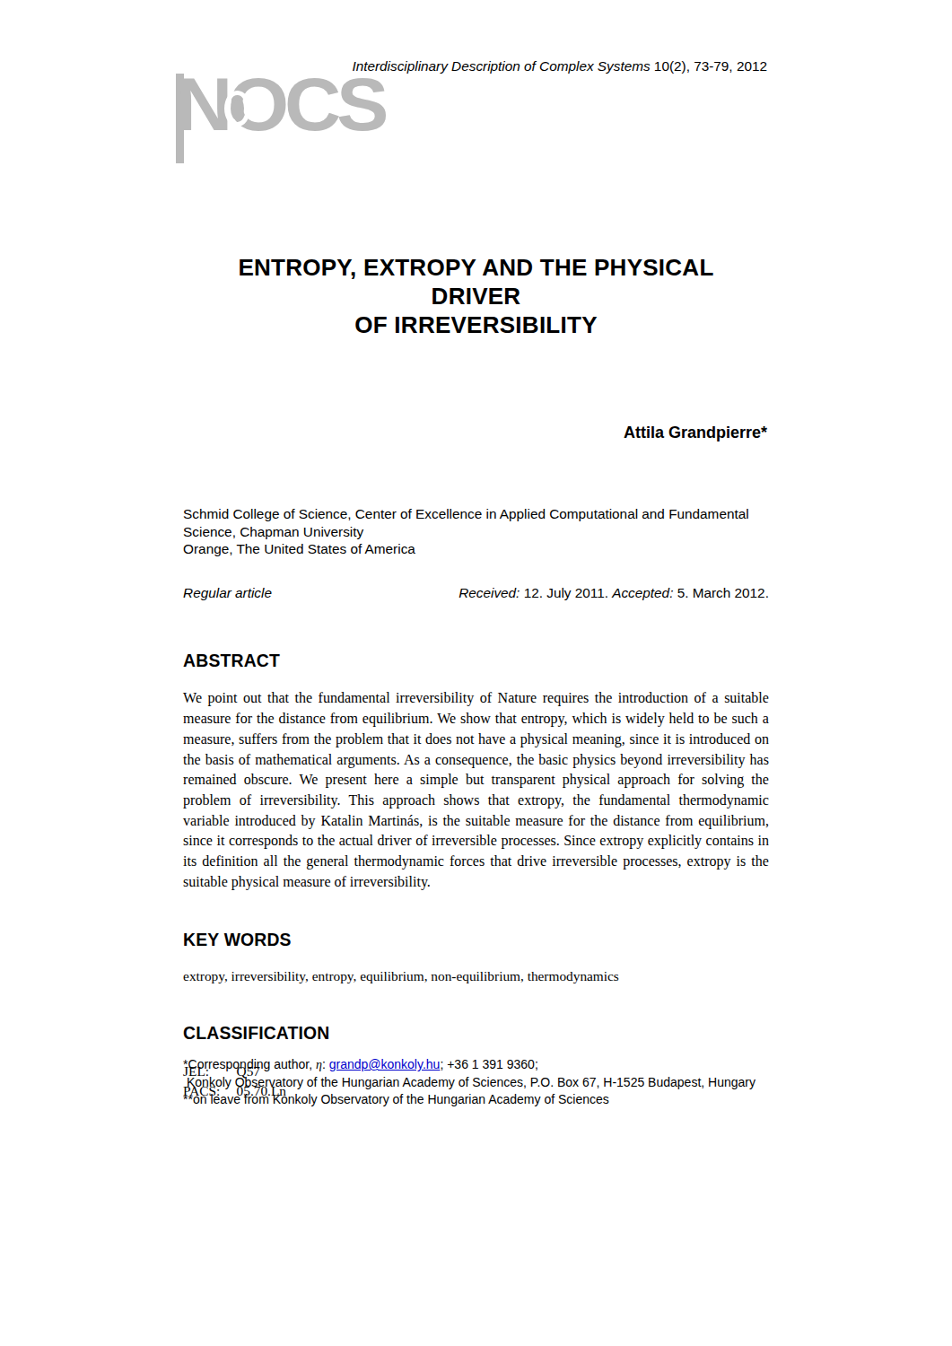NOCS
Interdisciplinary Description of Complex Systems 10(2), 73-79, 2012
ENTROPY, EXTROPY AND THE PHYSICAL DRIVER
OF IRREVERSIBILITY
Attila Grandpierre*
Schmid College of Science, Center of Excellence in Applied Computational and Fundamental
Science, Chapman University
Orange, The United States of America
Regular article
Received: 12. July 2011. Accepted: 5. March 2012.
ABSTRACT
We point out that the fundamental irreversibility of Nature requires the introduction of a suitable measure for the distance from equilibrium. We show that entropy, which is widely held to be such a measure, suffers from the problem that it does not have a physical meaning, since it is introduced on the basis of mathematical arguments. As a consequence, the basic physics beyond irreversibility has remained obscure. We present here a simple but transparent physical approach for solving the problem of irreversibility. This approach shows that extropy, the fundamental thermodynamic variable introduced by Katalin Martinás, is the suitable measure for the distance from equilibrium, since it corresponds to the actual driver of irreversible processes. Since extropy explicitly contains in its definition all the general thermodynamic forces that drive irreversible processes, extropy is the suitable physical measure of irreversibility.
KEY WORDS
extropy, irreversibility, entropy, equilibrium, non-equilibrium, thermodynamics
CLASSIFICATION
JEL: Q57 PACS: 05.70.Ln
*Corresponding author, η: grandp@konkoly.hu; +36 1 391 9360;
Konkoly Observatory of the Hungarian Academy of Sciences, P.O. Box 67, H-1525 Budapest, Hungary
**on leave from Konkoly Observatory of the Hungarian Academy of Sciences